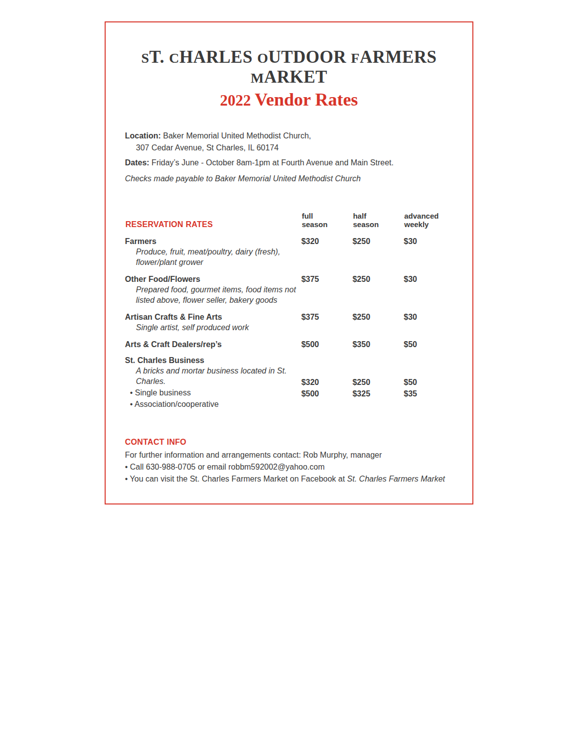ST. CHARLES OUTDOOR FARMERS MARKET
2022 Vendor Rates
Location: Baker Memorial United Methodist Church, 307 Cedar Avenue, St Charles, IL 60174
Dates: Friday’s June - October 8am-1pm at Fourth Avenue and Main Street.
Checks made payable to Baker Memorial United Methodist Church
| RESERVATION RATES | full season | half season | advanced weekly |
| --- | --- | --- | --- |
| Farmers Produce, fruit, meat/poultry, dairy (fresh), flower/plant grower | $320 | $250 | $30 |
| Other Food/Flowers Prepared food, gourmet items, food items not listed above, flower seller, bakery goods | $375 | $250 | $30 |
| Artisan Crafts & Fine Arts Single artist, self produced work | $375 | $250 | $30 |
| Arts & Craft Dealers/rep’s | $500 | $350 | $50 |
| St. Charles Business A bricks and mortar business located in St. Charles. • Single business • Association/cooperative | $320 $500 | $250 $325 | $50 $35 |
CONTACT INFO
For further information and arrangements contact: Rob Murphy, manager
• Call 630-988-0705 or email robbm592002@yahoo.com
• You can visit the St. Charles Farmers Market on Facebook at St. Charles Farmers Market